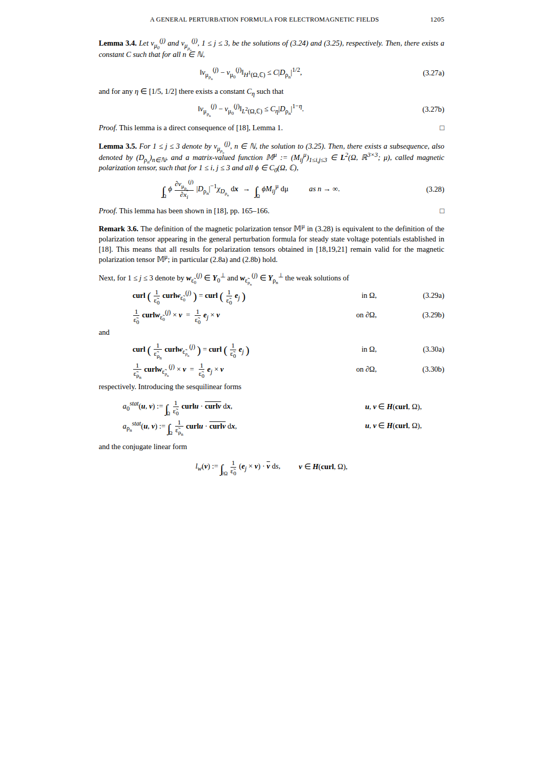A GENERAL PERTURBATION FORMULA FOR ELECTROMAGNETIC FIELDS 1205
Lemma 3.4. Let vμ0(j) and vμρn(j), 1 ≤ j ≤ 3, be the solutions of (3.24) and (3.25), respectively. Then, there exists a constant C such that for all n ∈ ℕ,
‖vμρn(j) − vμ0(j)‖H1(Ω,ℂ) ≤ C|Dρn|1/2, (3.27a)
and for any η ∈ [1/5, 1/2] there exists a constant Cη such that
‖vμρn(j) − vμ0(j)‖L2(Ω,ℂ) ≤ Cη|Dρn|1−η. (3.27b)
Proof. This lemma is a direct consequence of [18], Lemma 1. □
Lemma 3.5. For 1 ≤ j ≤ 3 denote by vμρn(j), n ∈ ℕ, the solution to (3.25). Then, there exists a subsequence, also denoted by (Dρn)n∈ℕ, and a matrix-valued function 𝕄μ := (Mijμ)1≤i,j≤3 ∈ L2(Ω, ℝ3×3; μ), called magnetic polarization tensor, such that for 1 ≤ i, j ≤ 3 and all ϕ ∈ C0(Ω, ℂ),
∫Ω ϕ ∂vμρn(j)∂xi |Dρn|−1χDρn dx → ∫Ω ϕMijμ dμ as n → ∞. (3.28)
Proof. This lemma has been shown in [18], pp. 165–166. □
Remark 3.6. The definition of the magnetic polarization tensor 𝕄μ in (3.28) is equivalent to the definition of the polarization tensor appearing in the general perturbation formula for steady state voltage potentials established in [18]. This means that all results for polarization tensors obtained in [18,19,21] remain valid for the magnetic polarization tensor 𝕄μ; in particular (2.8a) and (2.8b) hold.
Next, for 1 ≤ j ≤ 3 denote by wε̃0(j) ∈ Y0⊥ and wε̃ρn(j) ∈ Yρn⊥ the weak solutions of
curl ( 1 ε̃0 curl wε̃0(j) ) = curl ( 1 ε̃0 ej ) in Ω, (3.29a)
1 ε̃0 curl wε̃0(j) × ν = 1 ε̃0 ej × ν on ∂Ω, (3.29b)
and
curl ( 1 ε̃ρn curl wε̃ρn(j) ) = curl ( 1 ε̃0 ej ) in Ω, (3.30a)
1 ε̃ρn curl wε̃ρn(j) × ν = 1 ε̃0 ej × ν on ∂Ω, (3.30b)
respectively. Introducing the sesquilinear forms
a0stat(u, v) := ∫Ω 1 ε̃0 curl u · curl v dx, u, v ∈ H(curl, Ω),
aρnstat(u, v) := ∫Ω 1 ε̃ρn curl u · curl v dx, u, v ∈ H(curl, Ω),
and the conjugate linear form
lw(v) := ∫∂Ω 1 ε̃0 (ej × ν) · v ds, v ∈ H(curl, Ω),